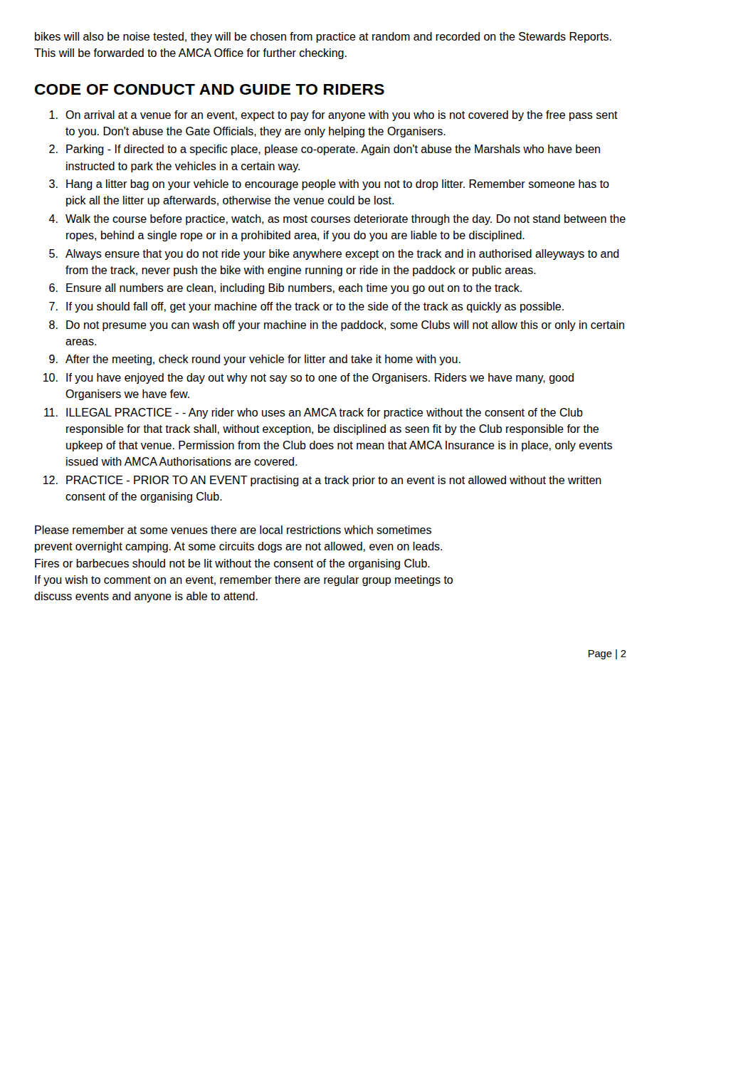bikes will also be noise tested, they will be chosen from practice at random and recorded on the Stewards Reports. This will be forwarded to the AMCA Office for further checking.
Code of Conduct and Guide to Riders
On arrival at a venue for an event, expect to pay for anyone with you who is not covered by the free pass sent to you. Don't abuse the Gate Officials, they are only helping the Organisers.
Parking - If directed to a specific place, please co-operate. Again don't abuse the Marshals who have been instructed to park the vehicles in a certain way.
Hang a litter bag on your vehicle to encourage people with you not to drop litter. Remember someone has to pick all the litter up afterwards, otherwise the venue could be lost.
Walk the course before practice, watch, as most courses deteriorate through the day. Do not stand between the ropes, behind a single rope or in a prohibited area, if you do you are liable to be disciplined.
Always ensure that you do not ride your bike anywhere except on the track and in authorised alleyways to and from the track, never push the bike with engine running or ride in the paddock or public areas.
Ensure all numbers are clean, including Bib numbers, each time you go out on to the track.
If you should fall off, get your machine off the track or to the side of the track as quickly as possible.
Do not presume you can wash off your machine in the paddock, some Clubs will not allow this or only in certain areas.
After the meeting, check round your vehicle for litter and take it home with you.
If you have enjoyed the day out why not say so to one of the Organisers. Riders we have many, good Organisers we have few.
ILLEGAL PRACTICE - - Any rider who uses an AMCA track for practice without the consent of the Club responsible for that track shall, without exception, be disciplined as seen fit by the Club responsible for the upkeep of that venue. Permission from the Club does not mean that AMCA Insurance is in place, only events issued with AMCA Authorisations are covered.
PRACTICE - PRIOR TO AN EVENT practising at a track prior to an event is not allowed without the written consent of the organising Club.
Please remember at some venues there are local restrictions which sometimes
prevent overnight camping. At some circuits dogs are not allowed, even on leads.
Fires or barbecues should not be lit without the consent of the organising Club.
If you wish to comment on an event, remember there are regular group meetings to
discuss events and anyone is able to attend.
Page | 2